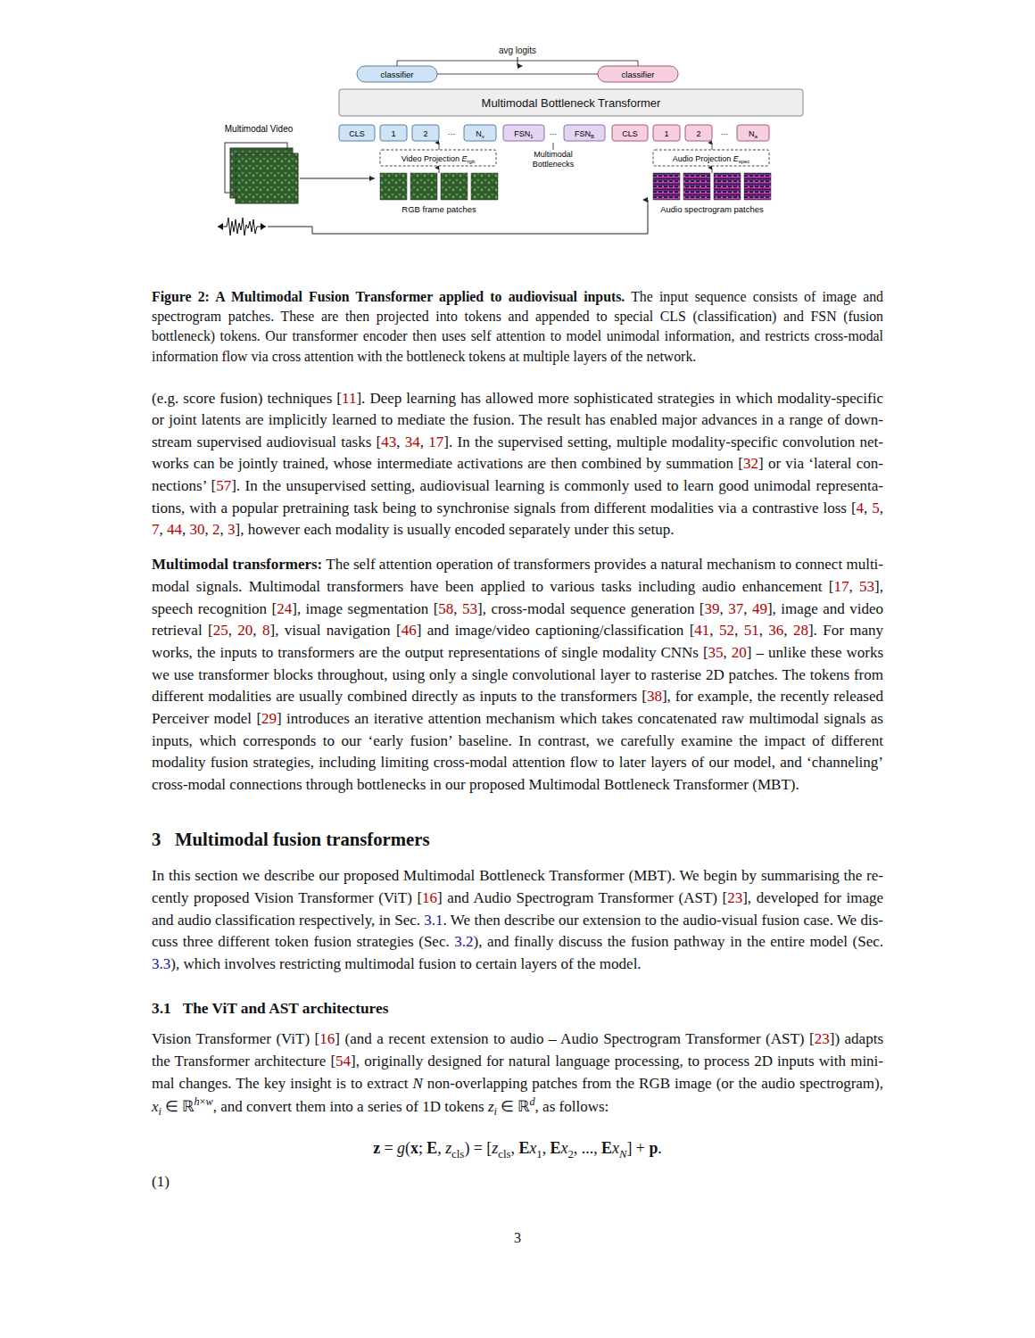avg logits classifier classifier Multimodal Bottleneck Transformer CLS 1 2 ··· Nv FSN1 ··· FSNB CLS 1 2 ··· Na Video Projection Ergb Audio Projection Espec Multimodal Bottlenecks RGB frame patches Audio spectrogram patches Multimodal Video
Figure 2: A Multimodal Fusion Transformer applied to audiovisual inputs. The input sequence consists of image and spectrogram patches. These are then projected into tokens and appended to special CLS (classification) and FSN (fusion bottleneck) tokens. Our transformer encoder then uses self attention to model unimodal information, and restricts cross-modal information flow via cross attention with the bottleneck tokens at multiple layers of the network.
(e.g. score fusion) techniques [11]. Deep learning has allowed more sophisticated strategies in which modality-specific or joint latents are implicitly learned to mediate the fusion. The result has enabled major advances in a range of downstream supervised audiovisual tasks [43, 34, 17]. In the supervised setting, multiple modality-specific convolution networks can be jointly trained, whose intermediate activations are then combined by summation [32] or via ‘lateral connections’ [57]. In the unsupervised setting, audiovisual learning is commonly used to learn good unimodal representations, with a popular pretraining task being to synchronise signals from different modalities via a contrastive loss [4, 5, 7, 44, 30, 2, 3], however each modality is usually encoded separately under this setup.
Multimodal transformers: The self attention operation of transformers provides a natural mechanism to connect multimodal signals. Multimodal transformers have been applied to various tasks including audio enhancement [17, 53], speech recognition [24], image segmentation [58, 53], cross-modal sequence generation [39, 37, 49], image and video retrieval [25, 20, 8], visual navigation [46] and image/video captioning/classification [41, 52, 51, 36, 28]. For many works, the inputs to transformers are the output representations of single modality CNNs [35, 20] – unlike these works we use transformer blocks throughout, using only a single convolutional layer to rasterise 2D patches. The tokens from different modalities are usually combined directly as inputs to the transformers [38], for example, the recently released Perceiver model [29] introduces an iterative attention mechanism which takes concatenated raw multimodal signals as inputs, which corresponds to our ‘early fusion’ baseline. In contrast, we carefully examine the impact of different modality fusion strategies, including limiting cross-modal attention flow to later layers of our model, and ‘channeling’ cross-modal connections through bottlenecks in our proposed Multimodal Bottleneck Transformer (MBT).
3 Multimodal fusion transformers
In this section we describe our proposed Multimodal Bottleneck Transformer (MBT). We begin by summarising the recently proposed Vision Transformer (ViT) [16] and Audio Spectrogram Transformer (AST) [23], developed for image and audio classification respectively, in Sec. 3.1. We then describe our extension to the audio-visual fusion case. We discuss three different token fusion strategies (Sec. 3.2), and finally discuss the fusion pathway in the entire model (Sec. 3.3), which involves restricting multimodal fusion to certain layers of the model.
3.1 The ViT and AST architectures
Vision Transformer (ViT) [16] (and a recent extension to audio – Audio Spectrogram Transformer (AST) [23]) adapts the Transformer architecture [54], originally designed for natural language processing, to process 2D inputs with minimal changes. The key insight is to extract N non-overlapping patches from the RGB image (or the audio spectrogram), xi ∈ ℝh×w, and convert them into a series of 1D tokens zi ∈ ℝd, as follows:
z = g(x; E, zcls) = [zcls, Ex1, Ex2, ..., ExN] + p.
(1)
3